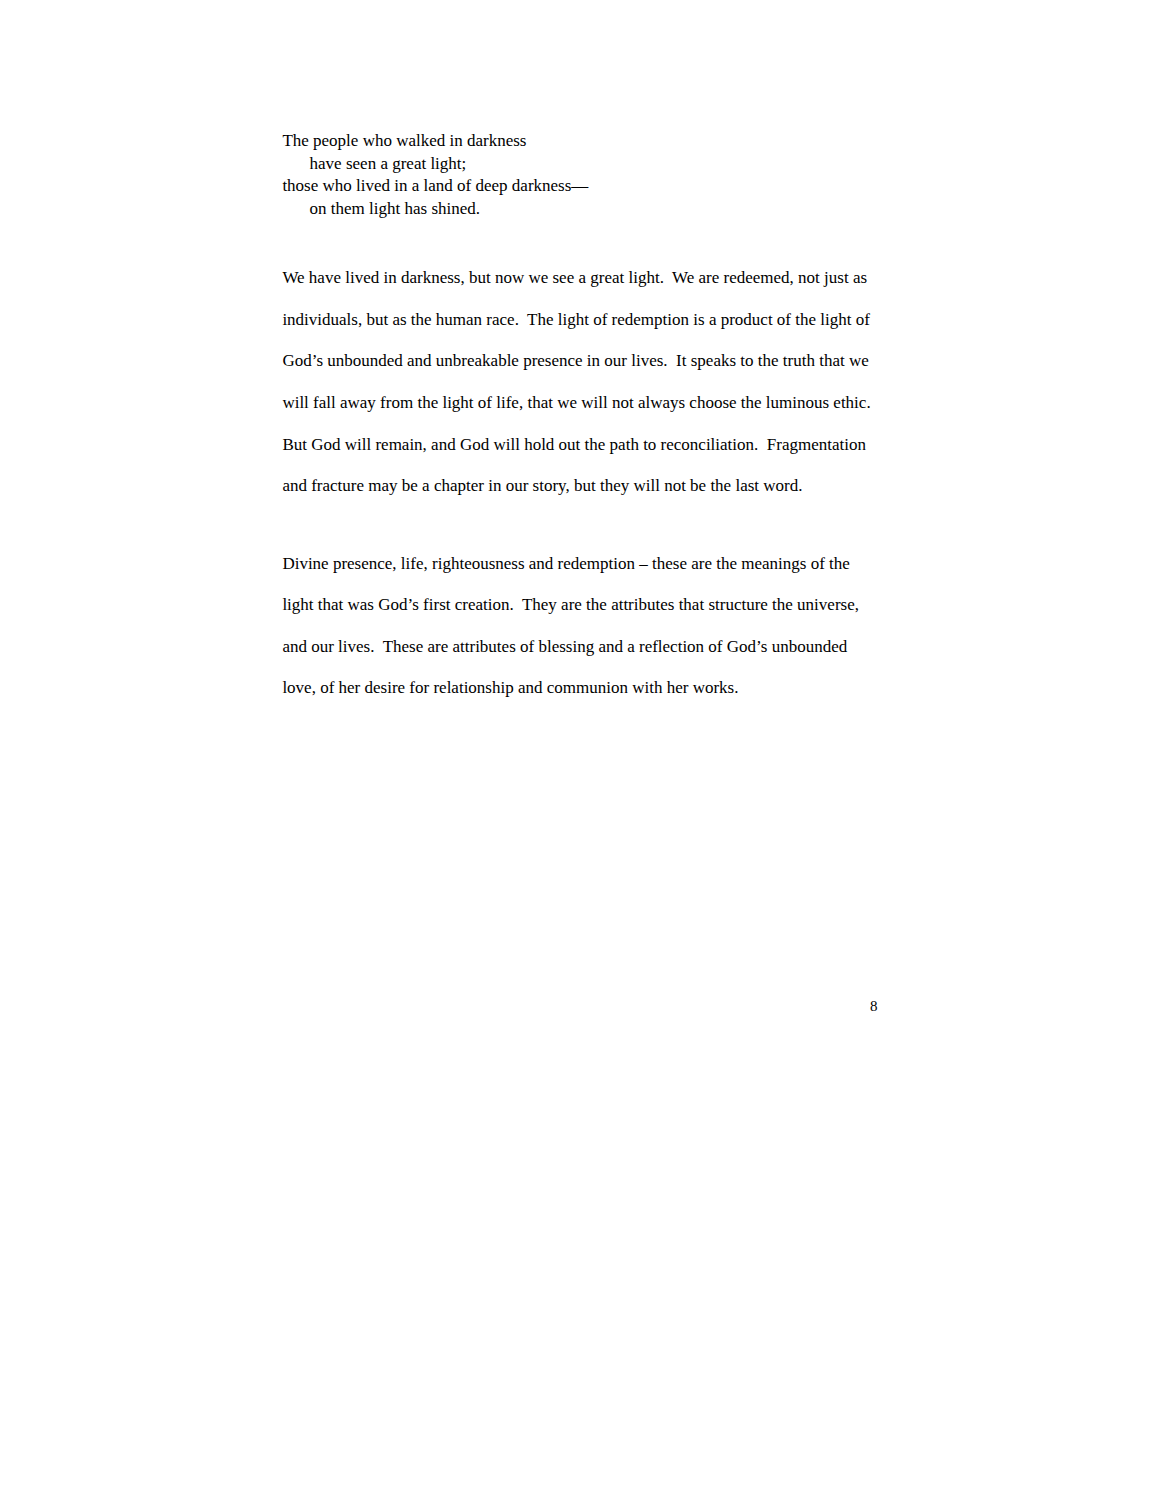The people who walked in darkness
have seen a great light; those who lived in a land of deep darkness—
on them light has shined.
We have lived in darkness, but now we see a great light. We are redeemed, not just as individuals, but as the human race. The light of redemption is a product of the light of God’s unbounded and unbreakable presence in our lives. It speaks to the truth that we will fall away from the light of life, that we will not always choose the luminous ethic. But God will remain, and God will hold out the path to reconciliation. Fragmentation and fracture may be a chapter in our story, but they will not be the last word.
Divine presence, life, righteousness and redemption – these are the meanings of the light that was God’s first creation. They are the attributes that structure the universe, and our lives. These are attributes of blessing and a reflection of God’s unbounded love, of her desire for relationship and communion with her works.
8